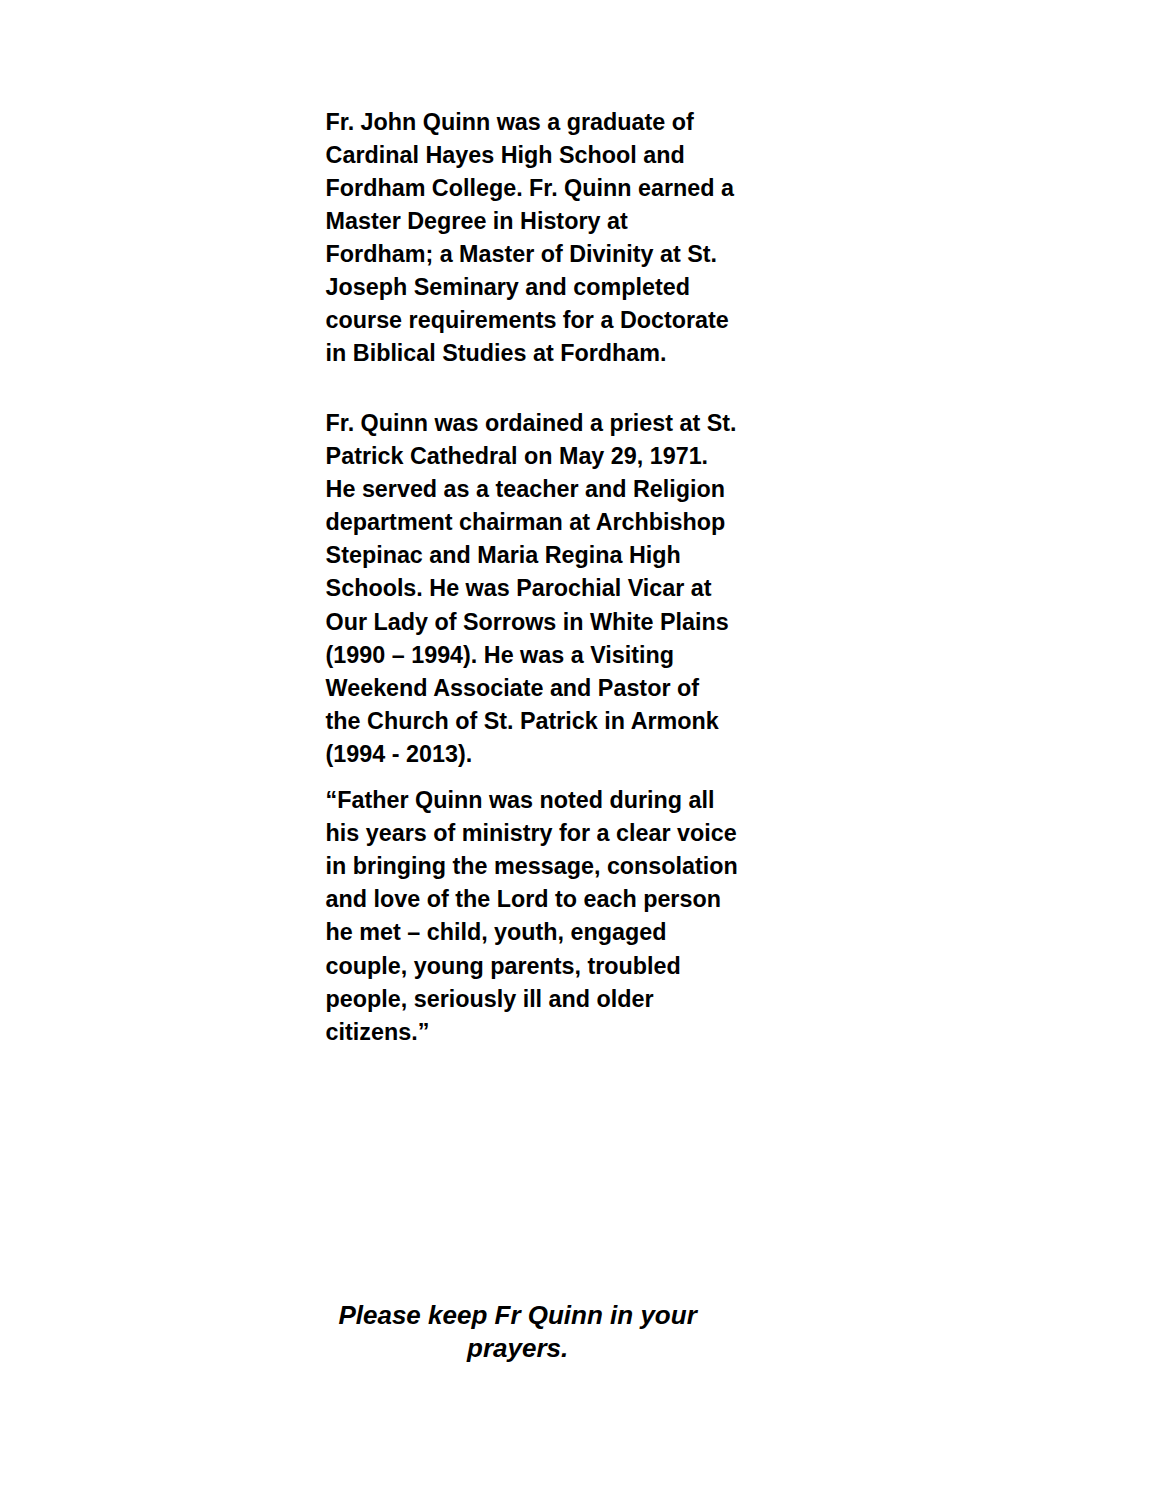Fr. John Quinn was a graduate of Cardinal Hayes High School and Fordham College. Fr. Quinn earned a Master Degree in History at Fordham; a Master of Divinity at St. Joseph Seminary and completed course requirements for a Doctorate in Biblical Studies at Fordham.
Fr. Quinn was ordained a priest at St. Patrick Cathedral on May 29, 1971. He served as a teacher and Religion department chairman at Archbishop Stepinac and Maria Regina High Schools. He was Parochial Vicar at Our Lady of Sorrows in White Plains (1990 – 1994). He was a Visiting Weekend Associate and Pastor of the Church of St. Patrick in Armonk (1994 - 2013).
“Father Quinn was noted during all his years of ministry for a clear voice in bringing the message, consolation and love of the Lord to each person he met – child, youth, engaged couple, young parents, troubled people, seriously ill and older citizens.”
Please keep Fr Quinn in your prayers.